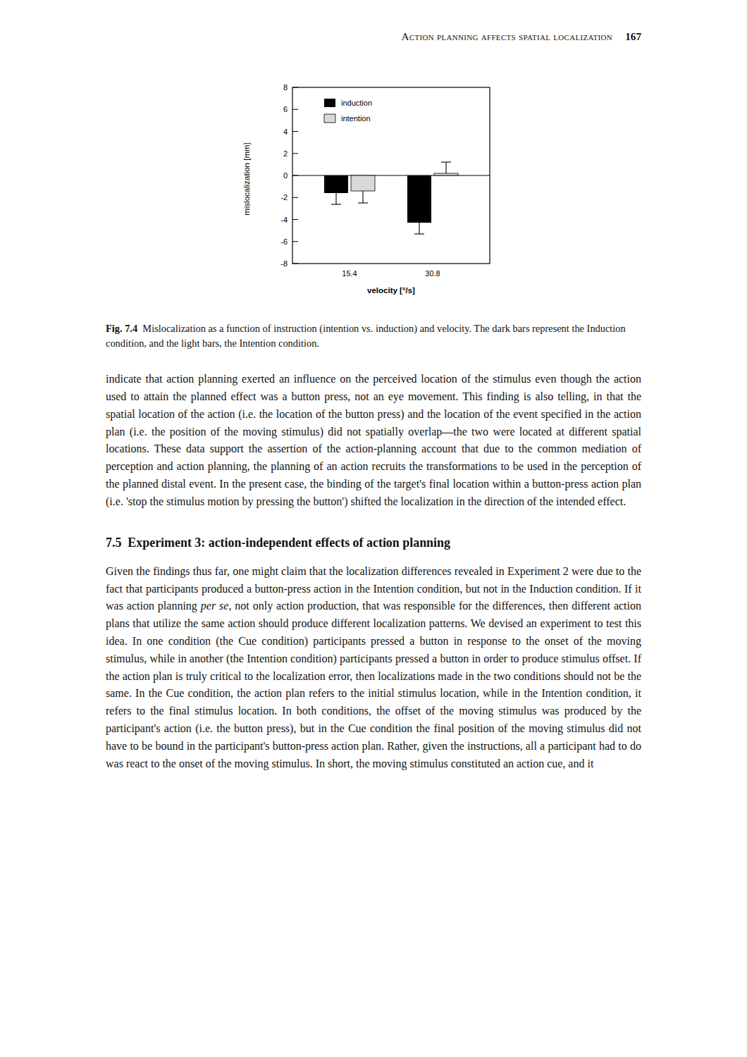Action planning affects spatial localization 167
8 6 4 2 0 -2 -4 -6 -8 mislocalization [mm] induction intention 15.4 30.8 velocity [°/s]
Fig. 7.4 Mislocalization as a function of instruction (intention vs. induction) and velocity. The dark bars represent the Induction condition, and the light bars, the Intention condition.
indicate that action planning exerted an influence on the perceived location of the stimulus even though the action used to attain the planned effect was a button press, not an eye movement. This finding is also telling, in that the spatial location of the action (i.e. the location of the button press) and the location of the event specified in the action plan (i.e. the position of the moving stimulus) did not spatially overlap—the two were located at different spatial locations. These data support the assertion of the action-planning account that due to the common mediation of perception and action planning, the planning of an action recruits the transformations to be used in the perception of the planned distal event. In the present case, the binding of the target's final location within a button-press action plan (i.e. 'stop the stimulus motion by pressing the button') shifted the localization in the direction of the intended effect.
7.5 Experiment 3: action-independent effects of action planning
Given the findings thus far, one might claim that the localization differences revealed in Experiment 2 were due to the fact that participants produced a button-press action in the Intention condition, but not in the Induction condition. If it was action planning per se, not only action production, that was responsible for the differences, then different action plans that utilize the same action should produce different localization patterns. We devised an experiment to test this idea. In one condition (the Cue condition) participants pressed a button in response to the onset of the moving stimulus, while in another (the Intention condition) participants pressed a button in order to produce stimulus offset. If the action plan is truly critical to the localization error, then localizations made in the two conditions should not be the same. In the Cue condition, the action plan refers to the initial stimulus location, while in the Intention condition, it refers to the final stimulus location. In both conditions, the offset of the moving stimulus was produced by the participant's action (i.e. the button press), but in the Cue condition the final position of the moving stimulus did not have to be bound in the participant's button-press action plan. Rather, given the instructions, all a participant had to do was react to the onset of the moving stimulus. In short, the moving stimulus constituted an action cue, and it